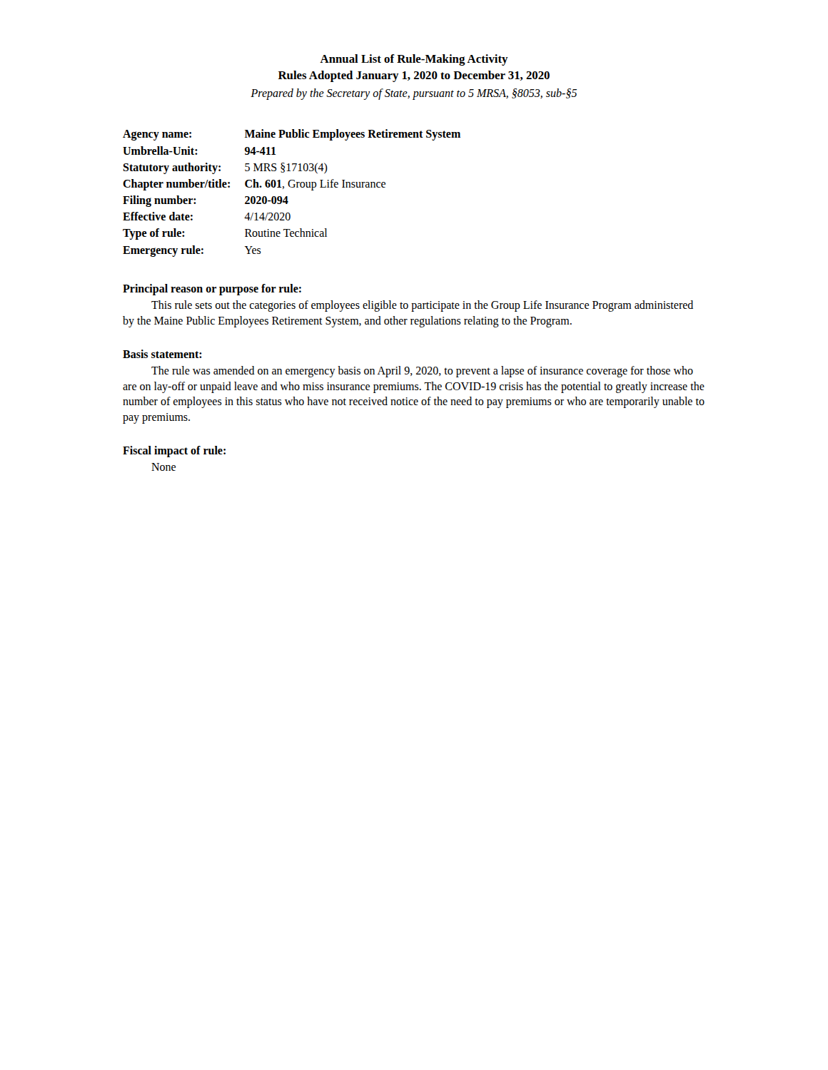Annual List of Rule-Making Activity
Rules Adopted January 1, 2020 to December 31, 2020
Prepared by the Secretary of State, pursuant to 5 MRSA, §8053, sub-§5
| Agency name: | Maine Public Employees Retirement System |
| Umbrella-Unit: | 94-411 |
| Statutory authority: | 5 MRS §17103(4) |
| Chapter number/title: | Ch. 601 , Group Life Insurance |
| Filing number: | 2020-094 |
| Effective date: | 4/14/2020 |
| Type of rule: | Routine Technical |
| Emergency rule: | Yes |
Principal reason or purpose for rule:
This rule sets out the categories of employees eligible to participate in the Group Life Insurance Program administered by the Maine Public Employees Retirement System, and other regulations relating to the Program.
Basis statement:
The rule was amended on an emergency basis on April 9, 2020, to prevent a lapse of insurance coverage for those who are on lay-off or unpaid leave and who miss insurance premiums. The COVID-19 crisis has the potential to greatly increase the number of employees in this status who have not received notice of the need to pay premiums or who are temporarily unable to pay premiums.
Fiscal impact of rule:
None